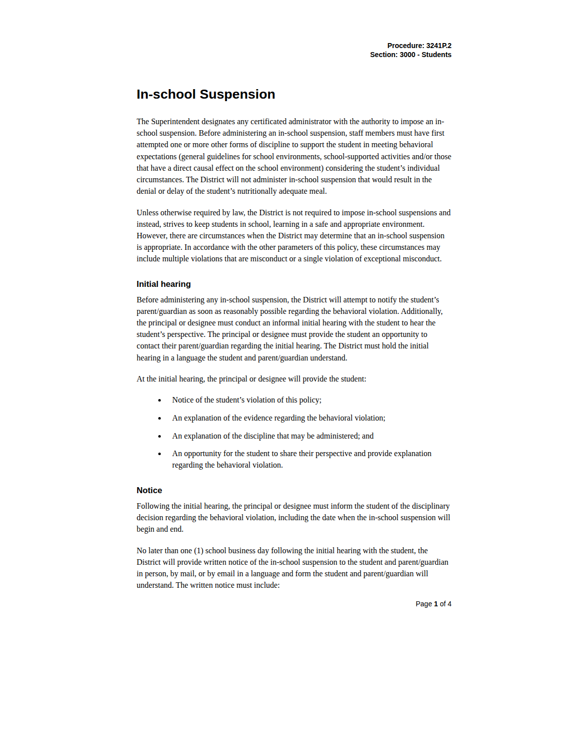Procedure: 3241P.2
Section: 3000 - Students
In-school Suspension
The Superintendent designates any certificated administrator with the authority to impose an in-school suspension. Before administering an in-school suspension, staff members must have first attempted one or more other forms of discipline to support the student in meeting behavioral expectations (general guidelines for school environments, school-supported activities and/or those that have a direct causal effect on the school environment) considering the student’s individual circumstances. The District will not administer in-school suspension that would result in the denial or delay of the student’s nutritionally adequate meal.
Unless otherwise required by law, the District is not required to impose in-school suspensions and instead, strives to keep students in school, learning in a safe and appropriate environment. However, there are circumstances when the District may determine that an in-school suspension is appropriate. In accordance with the other parameters of this policy, these circumstances may include multiple violations that are misconduct or a single violation of exceptional misconduct.
Initial hearing
Before administering any in-school suspension, the District will attempt to notify the student’s parent/guardian as soon as reasonably possible regarding the behavioral violation. Additionally, the principal or designee must conduct an informal initial hearing with the student to hear the student’s perspective. The principal or designee must provide the student an opportunity to contact their parent/guardian regarding the initial hearing. The District must hold the initial hearing in a language the student and parent/guardian understand.
At the initial hearing, the principal or designee will provide the student:
Notice of the student’s violation of this policy;
An explanation of the evidence regarding the behavioral violation;
An explanation of the discipline that may be administered; and
An opportunity for the student to share their perspective and provide explanation regarding the behavioral violation.
Notice
Following the initial hearing, the principal or designee must inform the student of the disciplinary decision regarding the behavioral violation, including the date when the in-school suspension will begin and end.
No later than one (1) school business day following the initial hearing with the student, the District will provide written notice of the in-school suspension to the student and parent/guardian in person, by mail, or by email in a language and form the student and parent/guardian will understand. The written notice must include:
Page 1 of 4